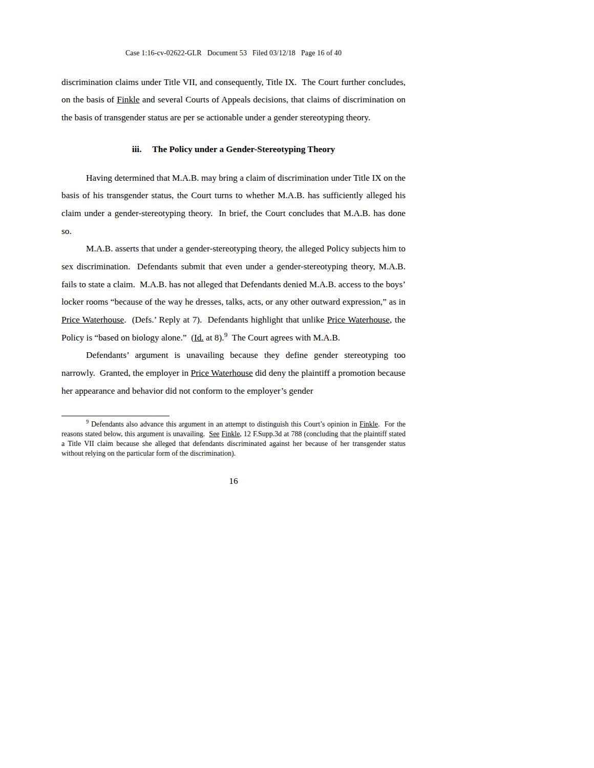Case 1:16-cv-02622-GLR Document 53 Filed 03/12/18 Page 16 of 40
discrimination claims under Title VII, and consequently, Title IX. The Court further concludes, on the basis of Finkle and several Courts of Appeals decisions, that claims of discrimination on the basis of transgender status are per se actionable under a gender stereotyping theory.
iii. The Policy under a Gender-Stereotyping Theory
Having determined that M.A.B. may bring a claim of discrimination under Title IX on the basis of his transgender status, the Court turns to whether M.A.B. has sufficiently alleged his claim under a gender-stereotyping theory. In brief, the Court concludes that M.A.B. has done so.
M.A.B. asserts that under a gender-stereotyping theory, the alleged Policy subjects him to sex discrimination. Defendants submit that even under a gender-stereotyping theory, M.A.B. fails to state a claim. M.A.B. has not alleged that Defendants denied M.A.B. access to the boys’ locker rooms “because of the way he dresses, talks, acts, or any other outward expression,” as in Price Waterhouse. (Defs.’ Reply at 7). Defendants highlight that unlike Price Waterhouse, the Policy is “based on biology alone.” (Id. at 8).9 The Court agrees with M.A.B.
Defendants’ argument is unavailing because they define gender stereotyping too narrowly. Granted, the employer in Price Waterhouse did deny the plaintiff a promotion because her appearance and behavior did not conform to the employer’s gender
9 Defendants also advance this argument in an attempt to distinguish this Court’s opinion in Finkle. For the reasons stated below, this argument is unavailing. See Finkle, 12 F.Supp.3d at 788 (concluding that the plaintiff stated a Title VII claim because she alleged that defendants discriminated against her because of her transgender status without relying on the particular form of the discrimination).
16